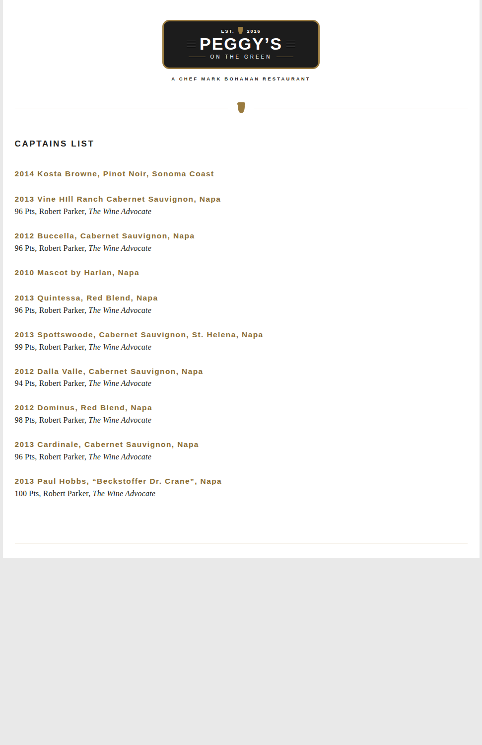EST. 2016
PEGGY’S
ON THE GREEN
A CHEF MARK BOHANAN RESTAURANT
CAPTAINS LIST
2014 Kosta Browne, Pinot Noir, Sonoma Coast
2013 Vine HIll Ranch Cabernet Sauvignon, Napa 96 Pts, Robert Parker, The Wine Advocate
2012 Buccella, Cabernet Sauvignon, Napa 96 Pts, Robert Parker, The Wine Advocate
2010 Mascot by Harlan, Napa
2013 Quintessa, Red Blend, Napa 96 Pts, Robert Parker, The Wine Advocate
2013 Spottswoode, Cabernet Sauvignon, St. Helena, Napa 99 Pts, Robert Parker, The Wine Advocate
2012 Dalla Valle, Cabernet Sauvignon, Napa 94 Pts, Robert Parker, The Wine Advocate
2012 Dominus, Red Blend, Napa 98 Pts, Robert Parker, The Wine Advocate
2013 Cardinale, Cabernet Sauvignon, Napa 96 Pts, Robert Parker, The Wine Advocate
2013 Paul Hobbs, “Beckstoffer Dr. Crane”, Napa 100 Pts, Robert Parker, The Wine Advocate